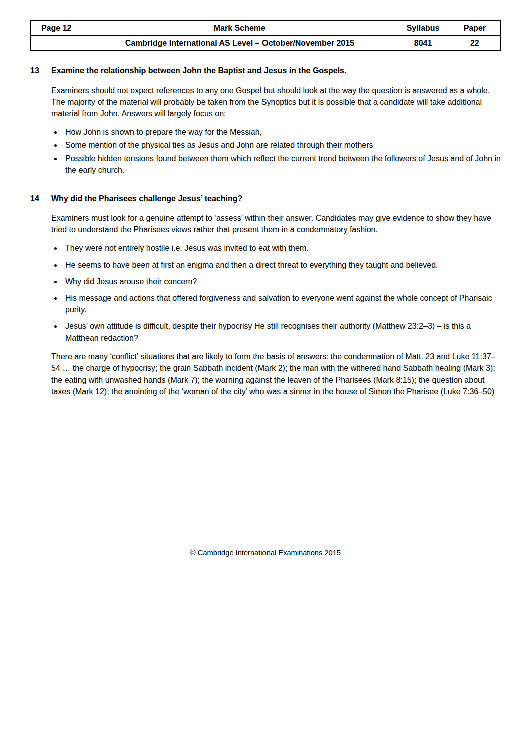| Page 12 | Mark Scheme | Syllabus | Paper |
| | Cambridge International AS Level – October/November 2015 | 8041 | 22 |
13 Examine the relationship between John the Baptist and Jesus in the Gospels.
Examiners should not expect references to any one Gospel but should look at the way the question is answered as a whole. The majority of the material will probably be taken from the Synoptics but it is possible that a candidate will take additional material from John. Answers will largely focus on:
How John is shown to prepare the way for the Messiah,
Some mention of the physical ties as Jesus and John are related through their mothers
Possible hidden tensions found between them which reflect the current trend between the followers of Jesus and of John in the early church.
14 Why did the Pharisees challenge Jesus’ teaching?
Examiners must look for a genuine attempt to ‘assess’ within their answer. Candidates may give evidence to show they have tried to understand the Pharisees views rather that present them in a condemnatory fashion.
They were not entirely hostile i.e. Jesus was invited to eat with them.
He seems to have been at first an enigma and then a direct threat to everything they taught and believed.
Why did Jesus arouse their concern?
His message and actions that offered forgiveness and salvation to everyone went against the whole concept of Pharisaic purity.
Jesus’ own attitude is difficult, despite their hypocrisy He still recognises their authority (Matthew 23:2–3) – is this a Matthean redaction?
There are many ‘conflict’ situations that are likely to form the basis of answers: the condemnation of Matt. 23 and Luke 11:37–54 … the charge of hypocrisy; the grain Sabbath incident (Mark 2); the man with the withered hand Sabbath healing (Mark 3); the eating with unwashed hands (Mark 7); the warning against the leaven of the Pharisees (Mark 8:15); the question about taxes (Mark 12); the anointing of the ‘woman of the city’ who was a sinner in the house of Simon the Pharisee (Luke 7:36–50)
© Cambridge International Examinations 2015